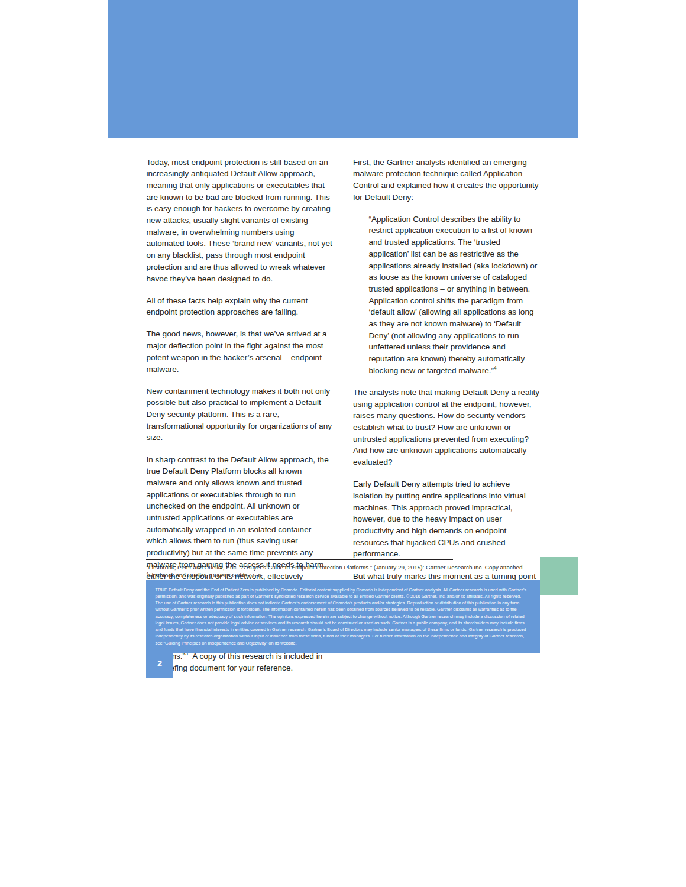Today, most endpoint protection is still based on an increasingly antiquated Default Allow approach, meaning that only applications or executables that are known to be bad are blocked from running. This is easy enough for hackers to overcome by creating new attacks, usually slight variants of existing malware, in overwhelming numbers using automated tools. These ‘brand new’ variants, not yet on any blacklist, pass through most endpoint protection and are thus allowed to wreak whatever havoc they’ve been designed to do.
All of these facts help explain why the current endpoint protection approaches are failing.
The good news, however, is that we’ve arrived at a major deflection point in the fight against the most potent weapon in the hacker’s arsenal – endpoint malware.
New containment technology makes it both not only possible but also practical to implement a Default Deny security platform. This is a rare, transformational opportunity for organizations of any size.
In sharp contrast to the Default Allow approach, the true Default Deny Platform blocks all known malware and only allows known and trusted applications or executables through to run unchecked on the endpoint. All unknown or untrusted applications or executables are automatically wrapped in an isolated container which allows them to run (thus saving user productivity) but at the same time prevents any malware from gaining the access it needs to harm either the endpoint or its network, effectively blocking all new zero day threats and APTs.
Achieving this Default Deny approach requires further innovations in two emerging endpoint protection concepts identified by Gartner analysts in its report, “A Buyer’s Guide to Endpoint Protection Platforms.”3 A copy of this research is included in this briefing document for your reference.
First, the Gartner analysts identified an emerging malware protection technique called Application Control and explained how it creates the opportunity for Default Deny:
“Application Control describes the ability to restrict application execution to a list of known and trusted applications. The ‘trusted application’ list can be as restrictive as the applications already installed (aka lockdown) or as loose as the known universe of cataloged trusted applications – or anything in between. Application control shifts the paradigm from ‘default allow’ (allowing all applications as long as they are not known malware) to ‘Default Deny’ (not allowing any applications to run unfettered unless their providence and reputation are known) thereby automatically blocking new or targeted malware.”4
The analysts note that making Default Deny a reality using application control at the endpoint, however, raises many questions. How do security vendors establish what to trust? How are unknown or untrusted applications prevented from executing? And how are unknown applications automatically evaluated?
Early Default Deny attempts tried to achieve isolation by putting entire applications into virtual machines. This approach proved impractical, however, due to the heavy impact on user productivity and high demands on endpoint resources that hijacked CPUs and crushed performance.
But what truly marks this moment as a turning point in the fight against cybercrime is that, for the first time, the Default Deny approach can be made practical at the endpoint using new, lightweight virtualization technology called containers, explained further in this paper.
3Firstbrook, Peter and Ouellet, Eric. “A Buyer’s Guide to Endpoint Protection Platforms.” (January 29, 2015): Gartner Research Inc. Copy attached.
4Firstbrook and Ouellet, “Buyer’s Guide.” 5-6.
TRUE Default Deny and the End of Patient Zero is published by Comodo. Editorial content supplied by Comodo is independent of Gartner analysis. All Gartner research is used with Gartner’s permission, and was originally published as part of Gartner’s syndicated research service available to all entitled Gartner clients. © 2016 Gartner, Inc. and/or its affiliates. All rights reserved. The use of Gartner research in this publication does not indicate Gartner’s endorsement of Comodo’s products and/or strategies. Reproduction or distribution of this publication in any form without Gartner’s prior written permission is forbidden. The information contained herein has been obtained from sources believed to be reliable. Gartner disclaims all warranties as to the accuracy, completeness or adequacy of such information. The opinions expressed herein are subject to change without notice. Although Gartner research may include a discussion of related legal issues, Gartner does not provide legal advice or services and its research should not be construed or used as such. Gartner is a public company, and its shareholders may include firms and funds that have financial interests in entities covered in Gartner research. Gartner’s Board of Directors may include senior managers of these firms or funds. Gartner research is produced independently by its research organization without input or influence from these firms, funds or their managers. For further information on the independence and integrity of Gartner research, see “Guiding Principles on Independence and Objectivity” on its website.
2